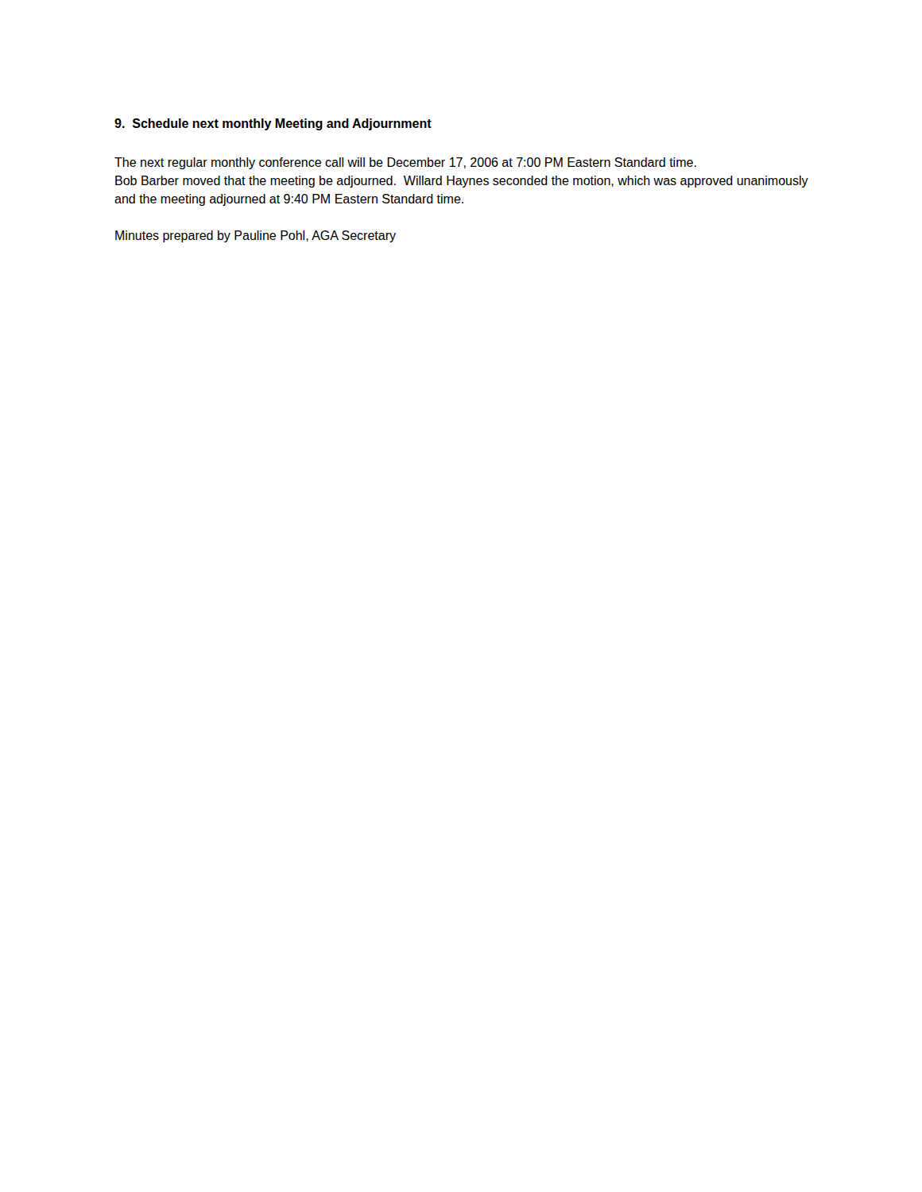9. Schedule next monthly Meeting and Adjournment
The next regular monthly conference call will be December 17, 2006 at 7:00 PM Eastern Standard time.
Bob Barber moved that the meeting be adjourned. Willard Haynes seconded the motion, which was approved unanimously and the meeting adjourned at 9:40 PM Eastern Standard time.
Minutes prepared by Pauline Pohl, AGA Secretary